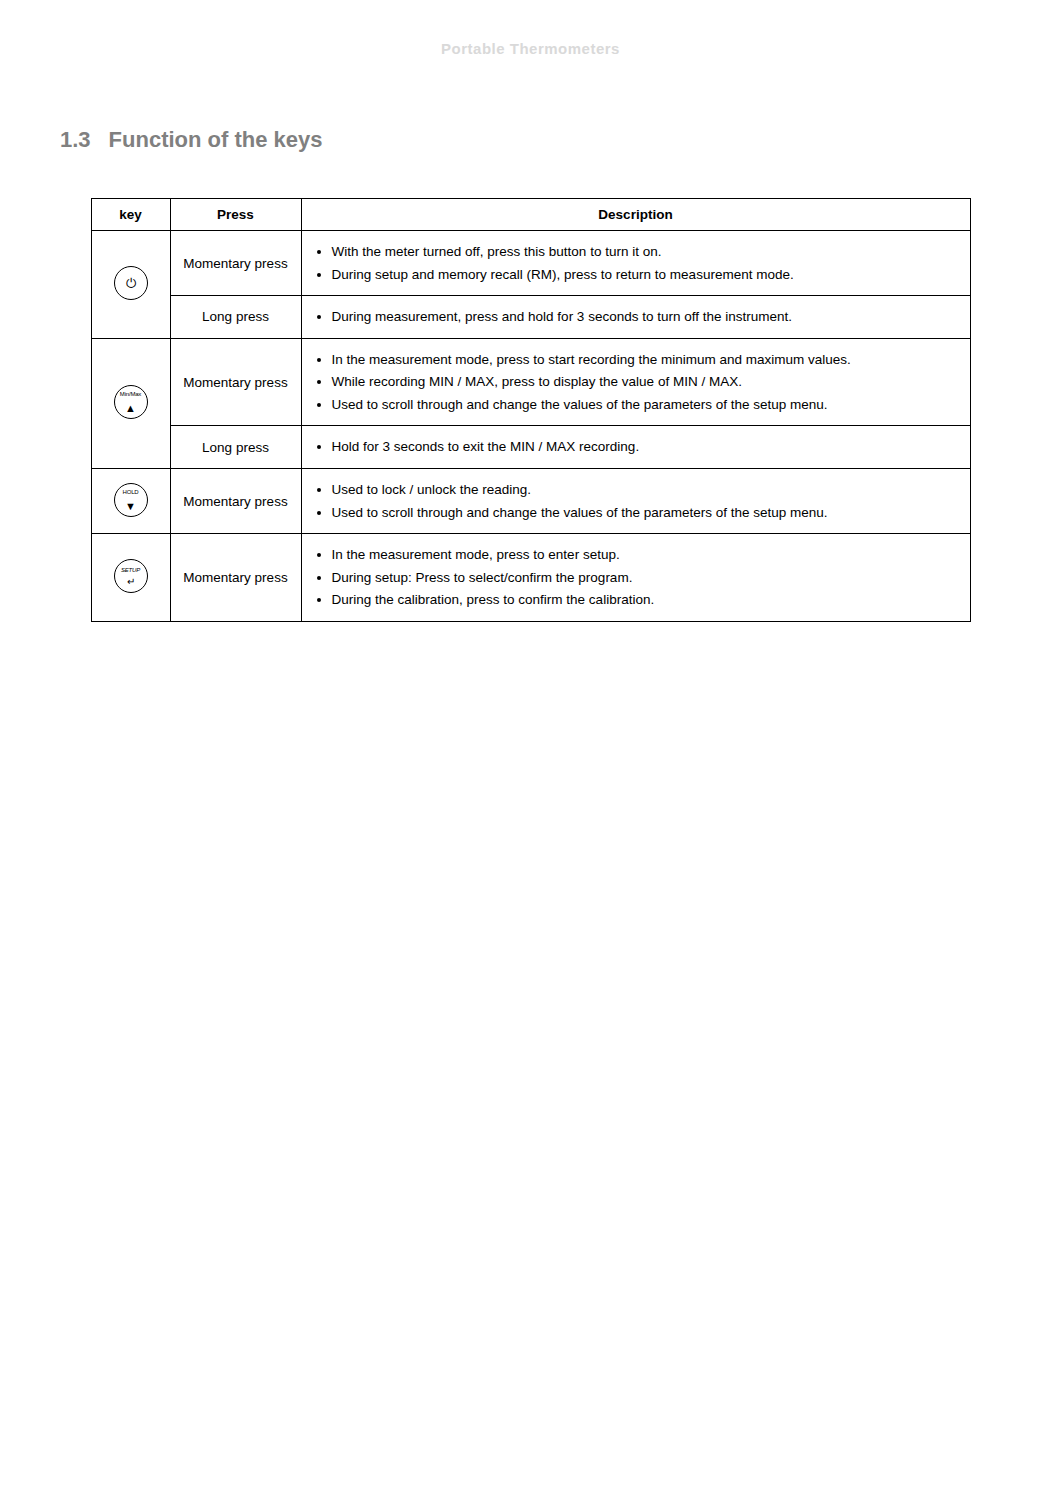Portable Thermometers
1.3 Function of the keys
| key | Press | Description |
| --- | --- | --- |
| ⏻ | Momentary press | With the meter turned off, press this button to turn it on. During setup and memory recall (RM), press to return to measurement mode. |
| Long press | During measurement, press and hold for 3 seconds to turn off the instrument. |
| Min/Max ▲ | Momentary press | In the measurement mode, press to start recording the minimum and maximum values. While recording MIN / MAX, press to display the value of MIN / MAX. Used to scroll through and change the values of the parameters of the setup menu. |
| Long press | Hold for 3 seconds to exit the MIN / MAX recording. |
| HOLD ▼ | Momentary press | Used to lock / unlock the reading. Used to scroll through and change the values of the parameters of the setup menu. |
| SETUP ↵ | Momentary press | In the measurement mode, press to enter setup. During setup: Press to select/confirm the program. During the calibration, press to confirm the calibration. |